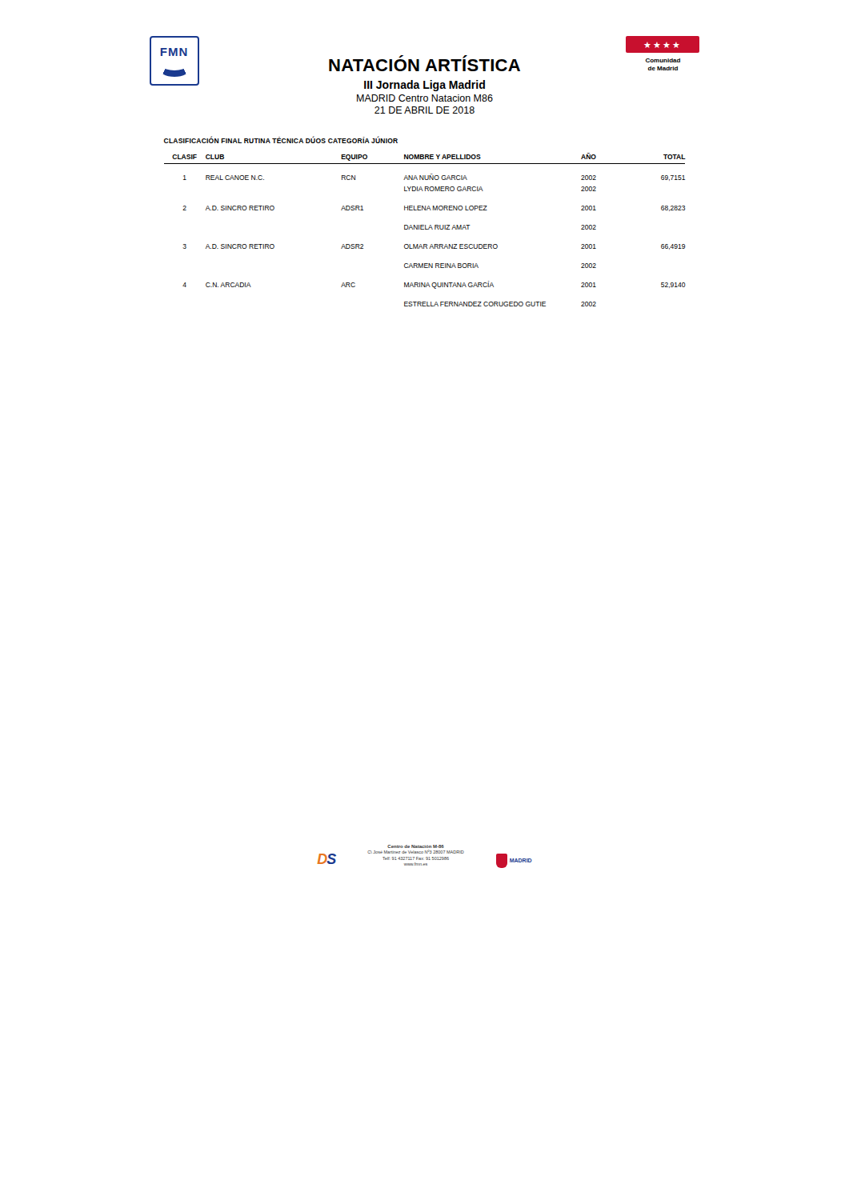FMN
★★★★
Comunidad
de Madrid
NATACIÓN ARTÍSTICA
III Jornada Liga Madrid
MADRID Centro Natacion M86
21 DE ABRIL DE 2018
CLASIFICACIÓN FINAL RUTINA TÉCNICA DÚOS CATEGORÍA JÚNIOR
| CLASIF | CLUB | EQUIPO | NOMBRE Y APELLIDOS | AÑO | TOTAL |
| --- | --- | --- | --- | --- | --- |
| 1 | REAL CANOE N.C. | RCN | ANA NUÑO GARCIA | 2002 | 69,7151 |
| | | | LYDIA ROMERO GARCIA | 2002 | |
| 2 | A.D. SINCRO RETIRO | ADSR1 | HELENA MORENO LOPEZ | 2001 | 68,2823 |
| | | | DANIELA RUIZ AMAT | 2002 | |
| 3 | A.D. SINCRO RETIRO | ADSR2 | OLMAR ARRANZ ESCUDERO | 2001 | 66,4919 |
| | | | CARMEN REINA BORIA | 2002 | |
| 4 | C.N. ARCADIA | ARC | MARINA QUINTANA GARCÍA | 2001 | 52,9140 |
| | | | ESTRELLA FERNANDEZ CORUGEDO GUTIE | 2002 | |
DS
Centro de Natación M-86
C\ José Martinez de Velasco Nº3 28007 MADRID
Telf: 91 4327117 Fax: 91 5012986
www.fmn.es
MADRID